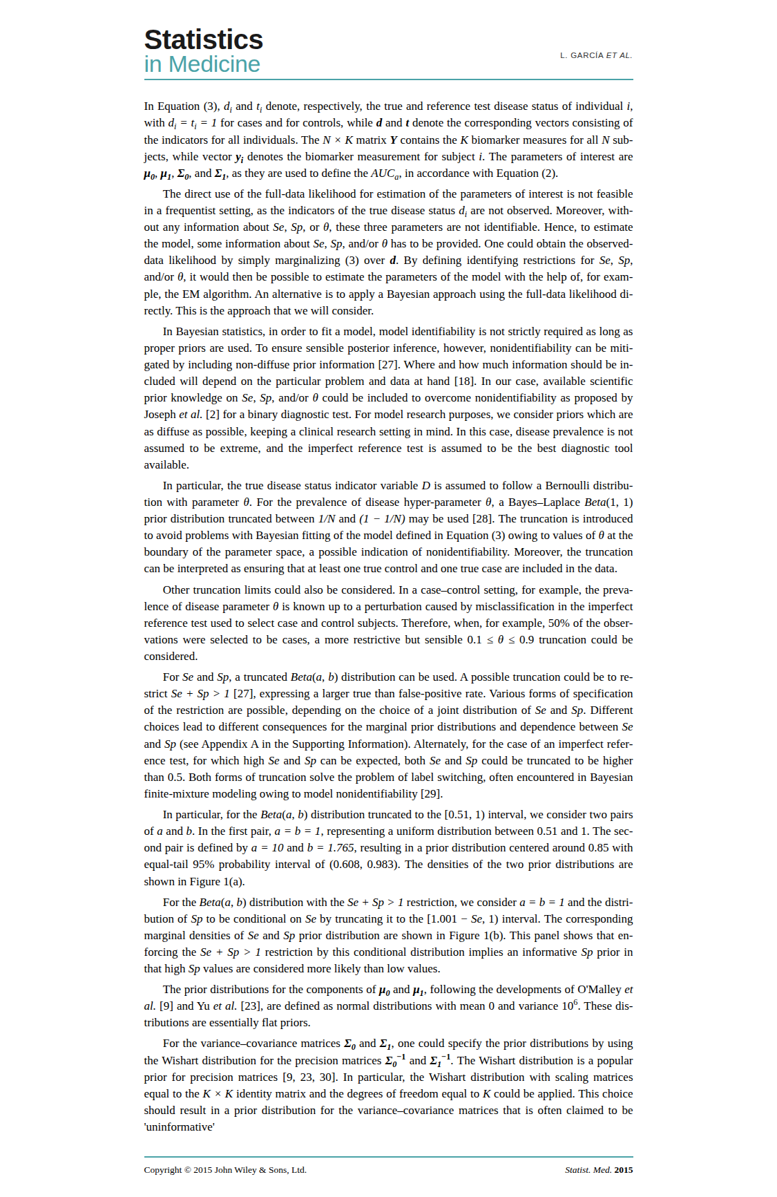Statistics in Medicine
L. GARCÍA ET AL.
In Equation (3), di and ti denote, respectively, the true and reference test disease status of individual i, with di = ti = 1 for cases and for controls, while d and t denote the corresponding vectors consisting of the indicators for all individuals. The N × K matrix Y contains the K biomarker measures for all N subjects, while vector yi denotes the biomarker measurement for subject i. The parameters of interest are μ0, μ1, Σ0, and Σ1, as they are used to define the AUCa, in accordance with Equation (2).
The direct use of the full-data likelihood for estimation of the parameters of interest is not feasible in a frequentist setting, as the indicators of the true disease status di are not observed. Moreover, without any information about Se, Sp, or θ, these three parameters are not identifiable. Hence, to estimate the model, some information about Se, Sp, and/or θ has to be provided. One could obtain the observed-data likelihood by simply marginalizing (3) over d. By defining identifying restrictions for Se, Sp, and/or θ, it would then be possible to estimate the parameters of the model with the help of, for example, the EM algorithm. An alternative is to apply a Bayesian approach using the full-data likelihood directly. This is the approach that we will consider.
In Bayesian statistics, in order to fit a model, model identifiability is not strictly required as long as proper priors are used. To ensure sensible posterior inference, however, nonidentifiability can be mitigated by including non-diffuse prior information [27]. Where and how much information should be included will depend on the particular problem and data at hand [18]. In our case, available scientific prior knowledge on Se, Sp, and/or θ could be included to overcome nonidentifiability as proposed by Joseph et al. [2] for a binary diagnostic test. For model research purposes, we consider priors which are as diffuse as possible, keeping a clinical research setting in mind. In this case, disease prevalence is not assumed to be extreme, and the imperfect reference test is assumed to be the best diagnostic tool available.
In particular, the true disease status indicator variable D is assumed to follow a Bernoulli distribution with parameter θ. For the prevalence of disease hyper-parameter θ, a Bayes–Laplace Beta(1, 1) prior distribution truncated between 1/N and (1 − 1/N) may be used [28]. The truncation is introduced to avoid problems with Bayesian fitting of the model defined in Equation (3) owing to values of θ at the boundary of the parameter space, a possible indication of nonidentifiability. Moreover, the truncation can be interpreted as ensuring that at least one true control and one true case are included in the data.
Other truncation limits could also be considered. In a case–control setting, for example, the prevalence of disease parameter θ is known up to a perturbation caused by misclassification in the imperfect reference test used to select case and control subjects. Therefore, when, for example, 50% of the observations were selected to be cases, a more restrictive but sensible 0.1 ≤ θ ≤ 0.9 truncation could be considered.
For Se and Sp, a truncated Beta(a, b) distribution can be used. A possible truncation could be to restrict Se + Sp > 1 [27], expressing a larger true than false-positive rate. Various forms of specification of the restriction are possible, depending on the choice of a joint distribution of Se and Sp. Different choices lead to different consequences for the marginal prior distributions and dependence between Se and Sp (see Appendix A in the Supporting Information). Alternately, for the case of an imperfect reference test, for which high Se and Sp can be expected, both Se and Sp could be truncated to be higher than 0.5. Both forms of truncation solve the problem of label switching, often encountered in Bayesian finite-mixture modeling owing to model nonidentifiability [29].
In particular, for the Beta(a, b) distribution truncated to the [0.51, 1) interval, we consider two pairs of a and b. In the first pair, a = b = 1, representing a uniform distribution between 0.51 and 1. The second pair is defined by a = 10 and b = 1.765, resulting in a prior distribution centered around 0.85 with equal-tail 95% probability interval of (0.608, 0.983). The densities of the two prior distributions are shown in Figure 1(a).
For the Beta(a, b) distribution with the Se + Sp > 1 restriction, we consider a = b = 1 and the distribution of Sp to be conditional on Se by truncating it to the [1.001 − Se, 1) interval. The corresponding marginal densities of Se and Sp prior distribution are shown in Figure 1(b). This panel shows that enforcing the Se + Sp > 1 restriction by this conditional distribution implies an informative Sp prior in that high Sp values are considered more likely than low values.
The prior distributions for the components of μ0 and μ1, following the developments of O'Malley et al. [9] and Yu et al. [23], are defined as normal distributions with mean 0 and variance 106. These distributions are essentially flat priors.
For the variance–covariance matrices Σ0 and Σ1, one could specify the prior distributions by using the Wishart distribution for the precision matrices Σ0−1 and Σ1−1. The Wishart distribution is a popular prior for precision matrices [9, 23, 30]. In particular, the Wishart distribution with scaling matrices equal to the K × K identity matrix and the degrees of freedom equal to K could be applied. This choice should result in a prior distribution for the variance–covariance matrices that is often claimed to be 'uninformative'
Copyright © 2015 John Wiley & Sons, Ltd. Statist. Med. 2015